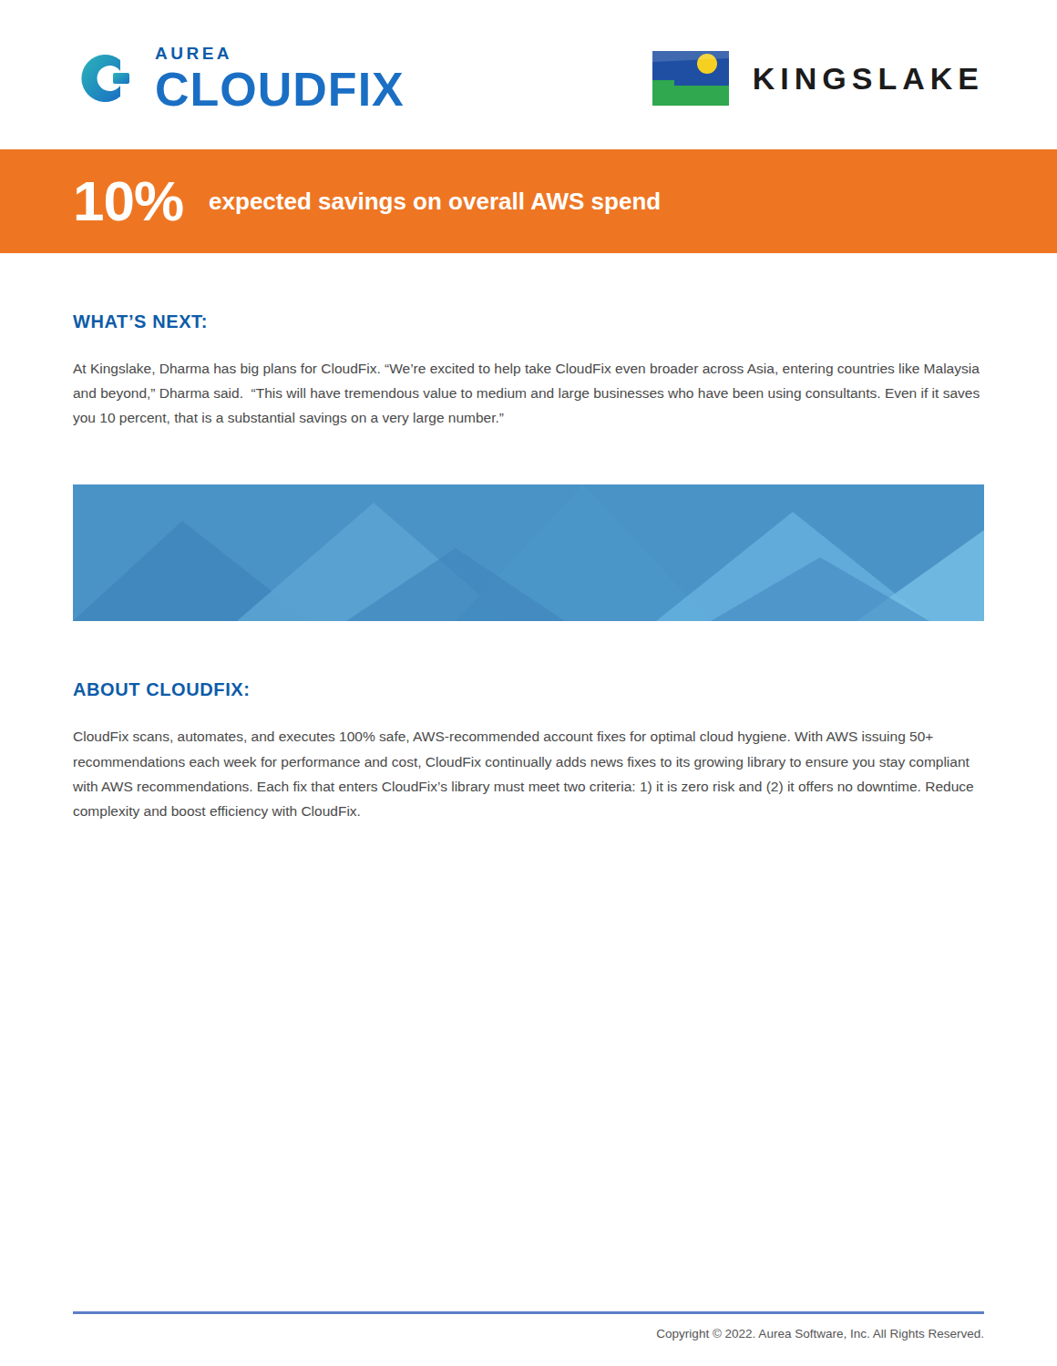AUREA
CLOUDFIX
KINGSLAKE
10%
expected savings on overall AWS spend
What’s Next:
At Kingslake, Dharma has big plans for CloudFix. “We’re excited to help take CloudFix even broader across Asia, entering countries like Malaysia and beyond,” Dharma said. “This will have tremendous value to medium and large businesses who have been using consultants. Even if it saves you 10 percent, that is a substantial savings on a very large number.”
About CloudFix:
CloudFix scans, automates, and executes 100% safe, AWS-recommended account fixes for optimal cloud hygiene. With AWS issuing 50+ recommendations each week for performance and cost, CloudFix continually adds news fixes to its growing library to ensure you stay compliant with AWS recommendations. Each fix that enters CloudFix’s library must meet two criteria: 1) it is zero risk and (2) it offers no downtime. Reduce complexity and boost efficiency with CloudFix.
Copyright © 2022. Aurea Software, Inc. All Rights Reserved.